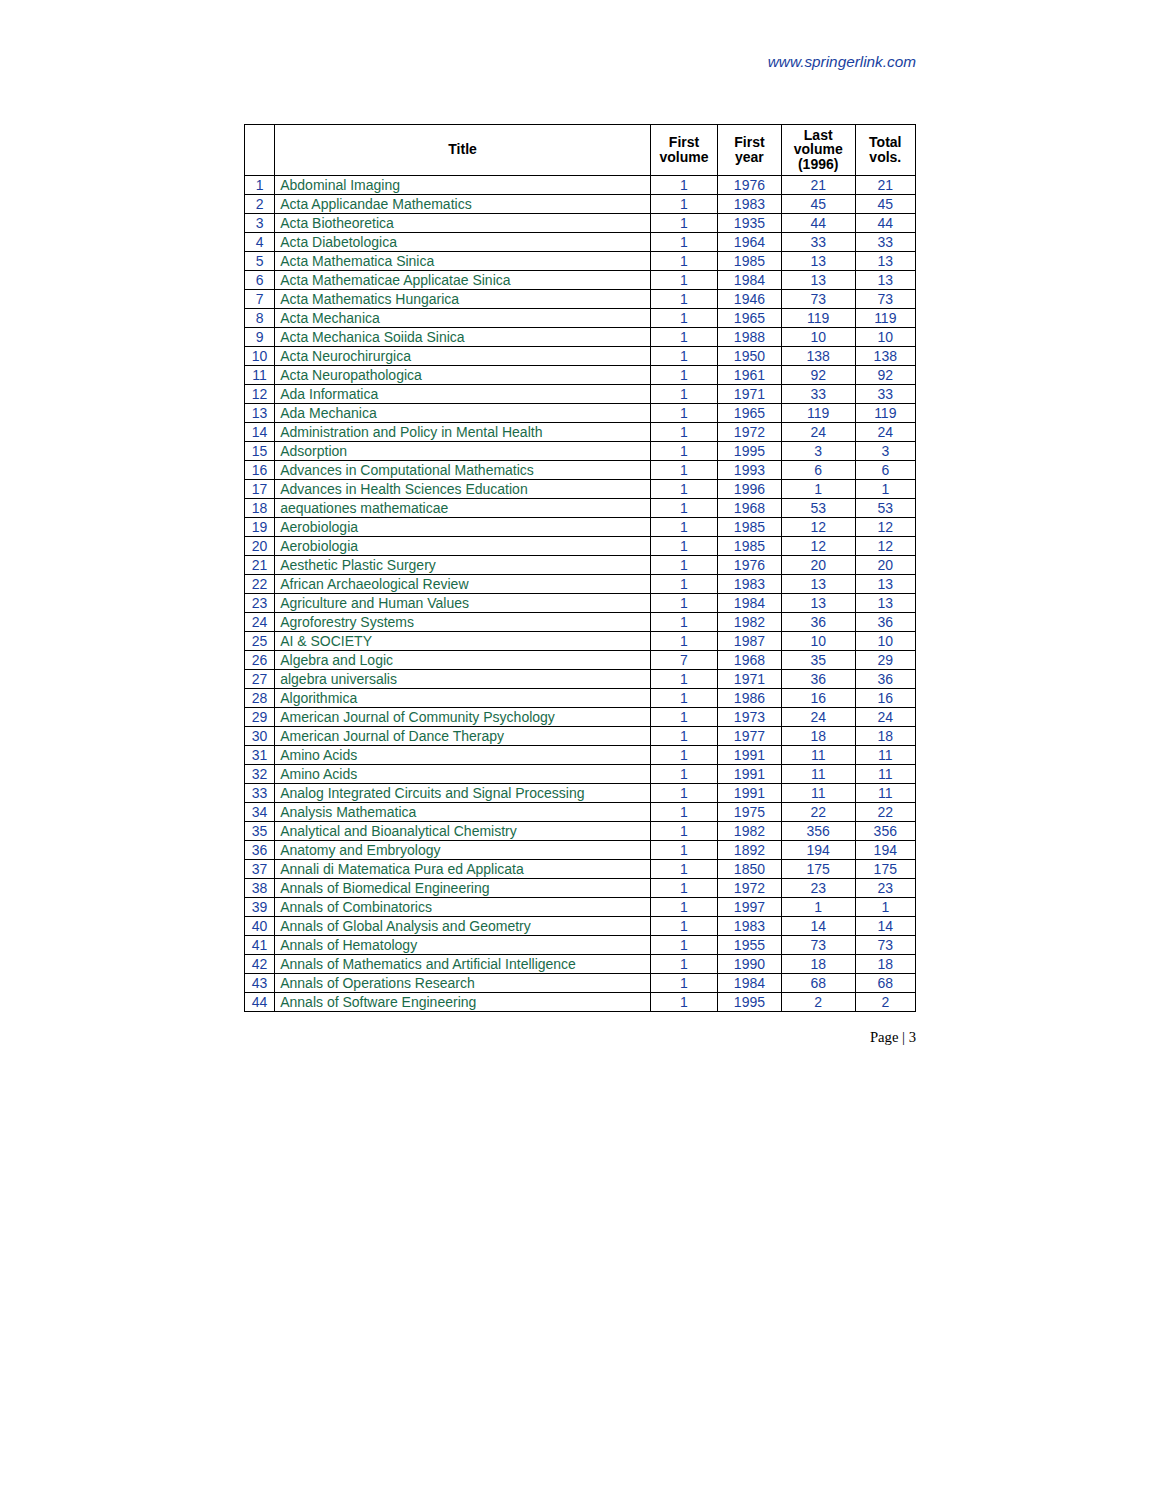www.springerlink.com
| | Title | First volume | First year | Last volume (1996) | Total vols. |
| --- | --- | --- | --- | --- | --- |
| 1 | Abdominal Imaging | 1 | 1976 | 21 | 21 |
| 2 | Acta Applicandae Mathematics | 1 | 1983 | 45 | 45 |
| 3 | Acta Biotheoretica | 1 | 1935 | 44 | 44 |
| 4 | Acta Diabetologica | 1 | 1964 | 33 | 33 |
| 5 | Acta Mathematica Sinica | 1 | 1985 | 13 | 13 |
| 6 | Acta Mathematicae Applicatae Sinica | 1 | 1984 | 13 | 13 |
| 7 | Acta Mathematics Hungarica | 1 | 1946 | 73 | 73 |
| 8 | Acta Mechanica | 1 | 1965 | 119 | 119 |
| 9 | Acta Mechanica Soiida Sinica | 1 | 1988 | 10 | 10 |
| 10 | Acta Neurochirurgica | 1 | 1950 | 138 | 138 |
| 11 | Acta Neuropathologica | 1 | 1961 | 92 | 92 |
| 12 | Ada Informatica | 1 | 1971 | 33 | 33 |
| 13 | Ada Mechanica | 1 | 1965 | 119 | 119 |
| 14 | Administration and Policy in Mental Health | 1 | 1972 | 24 | 24 |
| 15 | Adsorption | 1 | 1995 | 3 | 3 |
| 16 | Advances in Computational Mathematics | 1 | 1993 | 6 | 6 |
| 17 | Advances in Health Sciences Education | 1 | 1996 | 1 | 1 |
| 18 | aequationes mathematicae | 1 | 1968 | 53 | 53 |
| 19 | Aerobiologia | 1 | 1985 | 12 | 12 |
| 20 | Aerobiologia | 1 | 1985 | 12 | 12 |
| 21 | Aesthetic Plastic Surgery | 1 | 1976 | 20 | 20 |
| 22 | African Archaeological Review | 1 | 1983 | 13 | 13 |
| 23 | Agriculture and Human Values | 1 | 1984 | 13 | 13 |
| 24 | Agroforestry Systems | 1 | 1982 | 36 | 36 |
| 25 | AI & SOCIETY | 1 | 1987 | 10 | 10 |
| 26 | Algebra and Logic | 7 | 1968 | 35 | 29 |
| 27 | algebra universalis | 1 | 1971 | 36 | 36 |
| 28 | Algorithmica | 1 | 1986 | 16 | 16 |
| 29 | American Journal of Community Psychology | 1 | 1973 | 24 | 24 |
| 30 | American Journal of Dance Therapy | 1 | 1977 | 18 | 18 |
| 31 | Amino Acids | 1 | 1991 | 11 | 11 |
| 32 | Amino Acids | 1 | 1991 | 11 | 11 |
| 33 | Analog Integrated Circuits and Signal Processing | 1 | 1991 | 11 | 11 |
| 34 | Analysis Mathematica | 1 | 1975 | 22 | 22 |
| 35 | Analytical and Bioanalytical Chemistry | 1 | 1982 | 356 | 356 |
| 36 | Anatomy and Embryology | 1 | 1892 | 194 | 194 |
| 37 | Annali di Matematica Pura ed Applicata | 1 | 1850 | 175 | 175 |
| 38 | Annals of Biomedical Engineering | 1 | 1972 | 23 | 23 |
| 39 | Annals of Combinatorics | 1 | 1997 | 1 | 1 |
| 40 | Annals of Global Analysis and Geometry | 1 | 1983 | 14 | 14 |
| 41 | Annals of Hematology | 1 | 1955 | 73 | 73 |
| 42 | Annals of Mathematics and Artificial Intelligence | 1 | 1990 | 18 | 18 |
| 43 | Annals of Operations Research | 1 | 1984 | 68 | 68 |
| 44 | Annals of Software Engineering | 1 | 1995 | 2 | 2 |
Page | 3